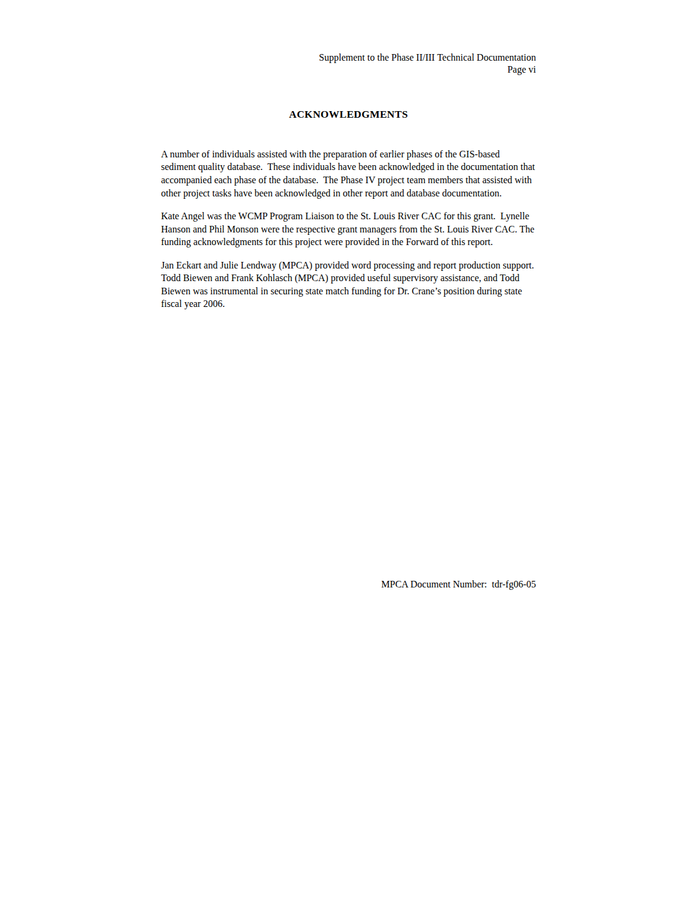Supplement to the Phase II/III Technical Documentation Page vi
ACKNOWLEDGMENTS
A number of individuals assisted with the preparation of earlier phases of the GIS-based sediment quality database. These individuals have been acknowledged in the documentation that accompanied each phase of the database. The Phase IV project team members that assisted with other project tasks have been acknowledged in other report and database documentation.
Kate Angel was the WCMP Program Liaison to the St. Louis River CAC for this grant. Lynelle Hanson and Phil Monson were the respective grant managers from the St. Louis River CAC. The funding acknowledgments for this project were provided in the Forward of this report.
Jan Eckart and Julie Lendway (MPCA) provided word processing and report production support. Todd Biewen and Frank Kohlasch (MPCA) provided useful supervisory assistance, and Todd Biewen was instrumental in securing state match funding for Dr. Crane’s position during state fiscal year 2006.
MPCA Document Number: tdr-fg06-05